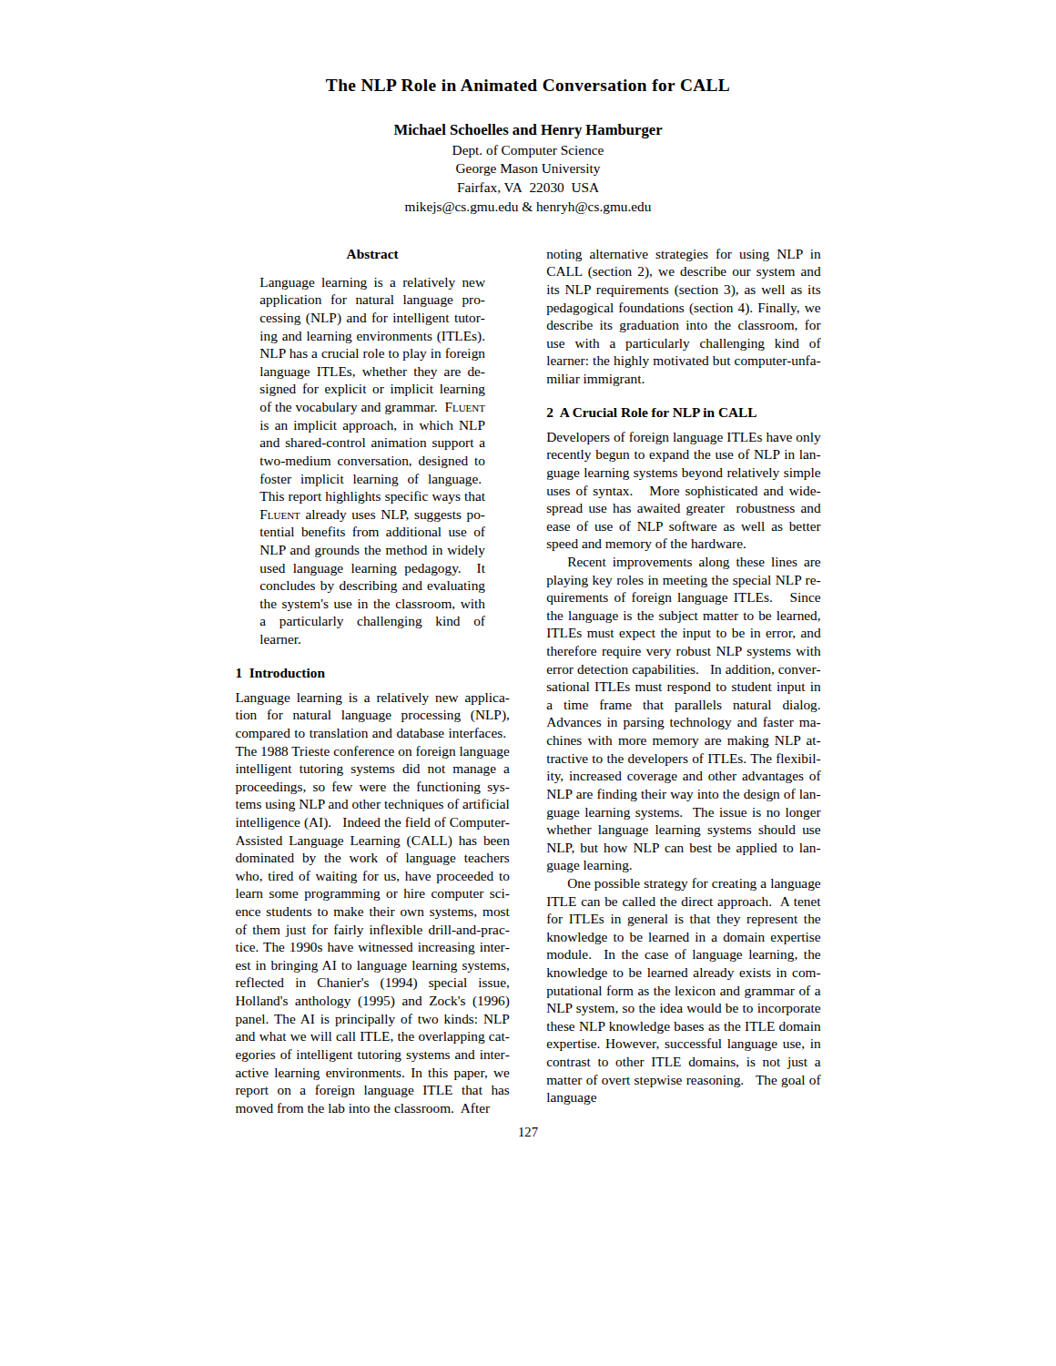The NLP Role in Animated Conversation for CALL
Michael Schoelles and Henry Hamburger
Dept. of Computer Science
George Mason University
Fairfax, VA 22030 USA
mikejs@cs.gmu.edu & henryh@cs.gmu.edu
Abstract
Language learning is a relatively new application for natural language processing (NLP) and for intelligent tutoring and learning environments (ITLEs). NLP has a crucial role to play in foreign language ITLEs, whether they are designed for explicit or implicit learning of the vocabulary and grammar. Fluent is an implicit approach, in which NLP and shared-control animation support a two-medium conversation, designed to foster implicit learning of language. This report highlights specific ways that Fluent already uses NLP, suggests potential benefits from additional use of NLP and grounds the method in widely used language learning pedagogy. It concludes by describing and evaluating the system's use in the classroom, with a particularly challenging kind of learner.
1 Introduction
Language learning is a relatively new application for natural language processing (NLP), compared to translation and database interfaces. The 1988 Trieste conference on foreign language intelligent tutoring systems did not manage a proceedings, so few were the functioning systems using NLP and other techniques of artificial intelligence (AI). Indeed the field of Computer-Assisted Language Learning (CALL) has been dominated by the work of language teachers who, tired of waiting for us, have proceeded to learn some programming or hire computer science students to make their own systems, most of them just for fairly inflexible drill-and-practice. The 1990s have witnessed increasing interest in bringing AI to language learning systems, reflected in Chanier's (1994) special issue, Holland's anthology (1995) and Zock's (1996) panel. The AI is principally of two kinds: NLP and what we will call ITLE, the overlapping categories of intelligent tutoring systems and interactive learning environments. In this paper, we report on a foreign language ITLE that has moved from the lab into the classroom. After
noting alternative strategies for using NLP in CALL (section 2), we describe our system and its NLP requirements (section 3), as well as its pedagogical foundations (section 4). Finally, we describe its graduation into the classroom, for use with a particularly challenging kind of learner: the highly motivated but computer-unfamiliar immigrant.
2 A Crucial Role for NLP in CALL
Developers of foreign language ITLEs have only recently begun to expand the use of NLP in language learning systems beyond relatively simple uses of syntax. More sophisticated and widespread use has awaited greater robustness and ease of use of NLP software as well as better speed and memory of the hardware.
Recent improvements along these lines are playing key roles in meeting the special NLP requirements of foreign language ITLEs. Since the language is the subject matter to be learned, ITLEs must expect the input to be in error, and therefore require very robust NLP systems with error detection capabilities. In addition, conversational ITLEs must respond to student input in a time frame that parallels natural dialog. Advances in parsing technology and faster machines with more memory are making NLP attractive to the developers of ITLEs. The flexibility, increased coverage and other advantages of NLP are finding their way into the design of language learning systems. The issue is no longer whether language learning systems should use NLP, but how NLP can best be applied to language learning.
One possible strategy for creating a language ITLE can be called the direct approach. A tenet for ITLEs in general is that they represent the knowledge to be learned in a domain expertise module. In the case of language learning, the knowledge to be learned already exists in computational form as the lexicon and grammar of a NLP system, so the idea would be to incorporate these NLP knowledge bases as the ITLE domain expertise. However, successful language use, in contrast to other ITLE domains, is not just a matter of overt stepwise reasoning. The goal of language
127